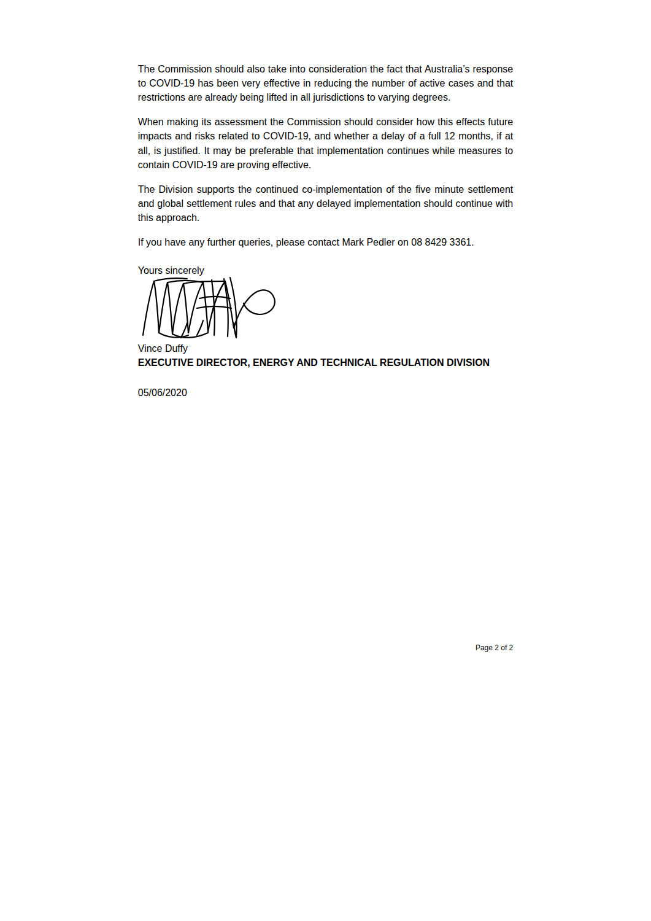The Commission should also take into consideration the fact that Australia’s response to COVID-19 has been very effective in reducing the number of active cases and that restrictions are already being lifted in all jurisdictions to varying degrees.
When making its assessment the Commission should consider how this effects future impacts and risks related to COVID-19, and whether a delay of a full 12 months, if at all, is justified. It may be preferable that implementation continues while measures to contain COVID-19 are proving effective.
The Division supports the continued co-implementation of the five minute settlement and global settlement rules and that any delayed implementation should continue with this approach.
If you have any further queries, please contact Mark Pedler on 08 8429 3361.
Yours sincerely
Vince Duffy
EXECUTIVE DIRECTOR, ENERGY AND TECHNICAL REGULATION DIVISION
05/06/2020
Page 2 of 2